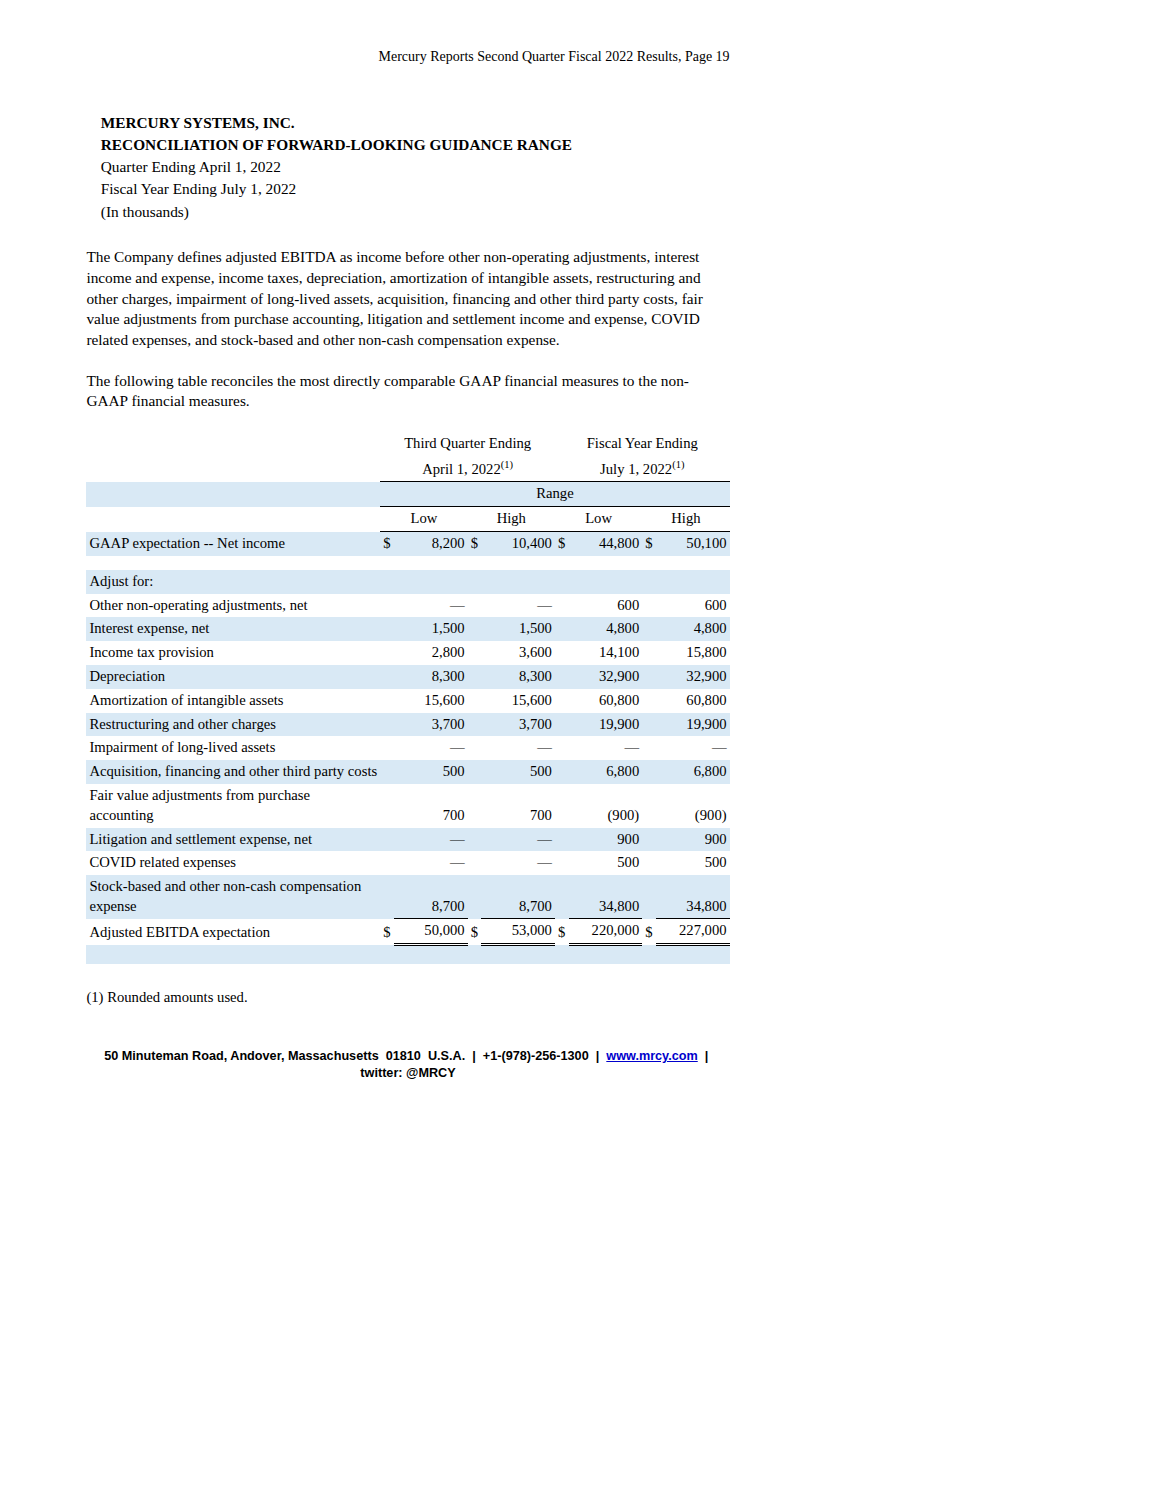Mercury Reports Second Quarter Fiscal 2022 Results, Page 19
MERCURY SYSTEMS, INC.
RECONCILIATION OF FORWARD-LOOKING GUIDANCE RANGE
Quarter Ending April 1, 2022
Fiscal Year Ending July 1, 2022
(In thousands)
The Company defines adjusted EBITDA as income before other non-operating adjustments, interest income and expense, income taxes, depreciation, amortization of intangible assets, restructuring and other charges, impairment of long-lived assets, acquisition, financing and other third party costs, fair value adjustments from purchase accounting, litigation and settlement income and expense, COVID related expenses, and stock-based and other non-cash compensation expense.
The following table reconciles the most directly comparable GAAP financial measures to the non-GAAP financial measures.
| | Third Quarter Ending | Fiscal Year Ending |
| | April 1, 2022 (1) | July 1, 2022 (1) |
| | Range |
| | Low | High | Low | High |
| GAAP expectation -- Net income | $ | 8,200 | $ | 10,400 | $ | 44,800 | $ | 50,100 |
| Adjust for: | |
| Other non-operating adjustments, net | | — | | — | | 600 | | 600 |
| Interest expense, net | | 1,500 | | 1,500 | | 4,800 | | 4,800 |
| Income tax provision | | 2,800 | | 3,600 | | 14,100 | | 15,800 |
| Depreciation | | 8,300 | | 8,300 | | 32,900 | | 32,900 |
| Amortization of intangible assets | | 15,600 | | 15,600 | | 60,800 | | 60,800 |
| Restructuring and other charges | | 3,700 | | 3,700 | | 19,900 | | 19,900 |
| Impairment of long-lived assets | | — | | — | | — | | — |
| Acquisition, financing and other third party costs | | 500 | | 500 | | 6,800 | | 6,800 |
| Fair value adjustments from purchase accounting | | 700 | | 700 | | (900) | | (900) |
| Litigation and settlement expense, net | | — | | — | | 900 | | 900 |
| COVID related expenses | | — | | — | | 500 | | 500 |
| Stock-based and other non-cash compensation expense | | 8,700 | | 8,700 | | 34,800 | | 34,800 |
| Adjusted EBITDA expectation | $ | 50,000 | $ | 53,000 | $ | 220,000 | $ | 227,000 |
(1) Rounded amounts used.
50 Minuteman Road, Andover, Massachusetts 01810 U.S.A. | +1-(978)-256-1300 | www.mrcy.com | twitter: @MRCY